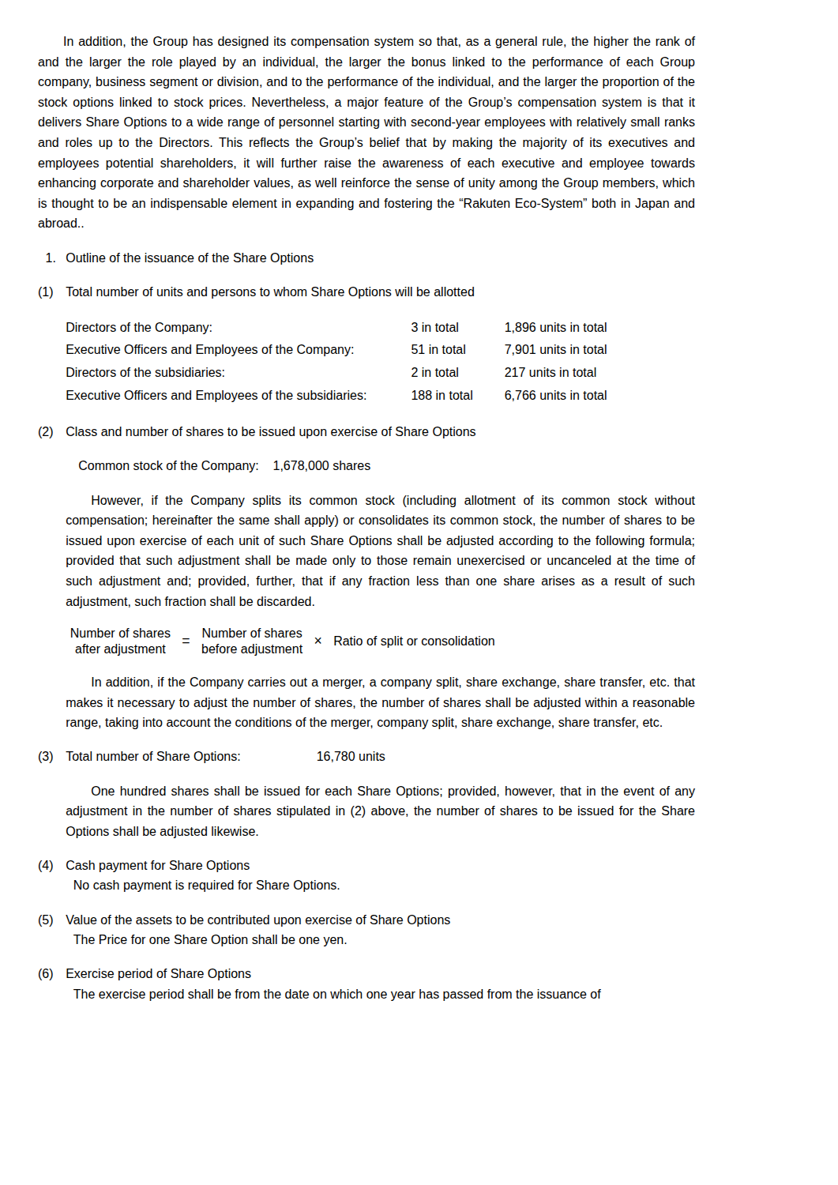In addition, the Group has designed its compensation system so that, as a general rule, the higher the rank of and the larger the role played by an individual, the larger the bonus linked to the performance of each Group company, business segment or division, and to the performance of the individual, and the larger the proportion of the stock options linked to stock prices. Nevertheless, a major feature of the Group’s compensation system is that it delivers Share Options to a wide range of personnel starting with second-year employees with relatively small ranks and roles up to the Directors. This reflects the Group’s belief that by making the majority of its executives and employees potential shareholders, it will further raise the awareness of each executive and employee towards enhancing corporate and shareholder values, as well reinforce the sense of unity among the Group members, which is thought to be an indispensable element in expanding and fostering the “Rakuten Eco-System” both in Japan and abroad..
Outline of the issuance of the Share Options
(1) Total number of units and persons to whom Share Options will be allotted
| Directors of the Company: | 3 in total | 1,896 units in total |
| Executive Officers and Employees of the Company: | 51 in total | 7,901 units in total |
| Directors of the subsidiaries: | 2 in total | 217 units in total |
| Executive Officers and Employees of the subsidiaries: | 188 in total | 6,766 units in total |
(2) Class and number of shares to be issued upon exercise of Share Options
Common stock of the Company: 1,678,000 shares
However, if the Company splits its common stock (including allotment of its common stock without compensation; hereinafter the same shall apply) or consolidates its common stock, the number of shares to be issued upon exercise of each unit of such Share Options shall be adjusted according to the following formula; provided that such adjustment shall be made only to those remain unexercised or uncanceled at the time of such adjustment and; provided, further, that if any fraction less than one share arises as a result of such adjustment, such fraction shall be discarded.
| Number of shares after adjustment | = | Number of shares before adjustment | × | Ratio of split or consolidation |
In addition, if the Company carries out a merger, a company split, share exchange, share transfer, etc. that makes it necessary to adjust the number of shares, the number of shares shall be adjusted within a reasonable range, taking into account the conditions of the merger, company split, share exchange, share transfer, etc.
(3) Total number of Share Options:16,780 units
One hundred shares shall be issued for each Share Options; provided, however, that in the event of any adjustment in the number of shares stipulated in (2) above, the number of shares to be issued for the Share Options shall be adjusted likewise.
(4) Cash payment for Share Options
No cash payment is required for Share Options.
(5) Value of the assets to be contributed upon exercise of Share Options
The Price for one Share Option shall be one yen.
(6) Exercise period of Share Options
The exercise period shall be from the date on which one year has passed from the issuance of